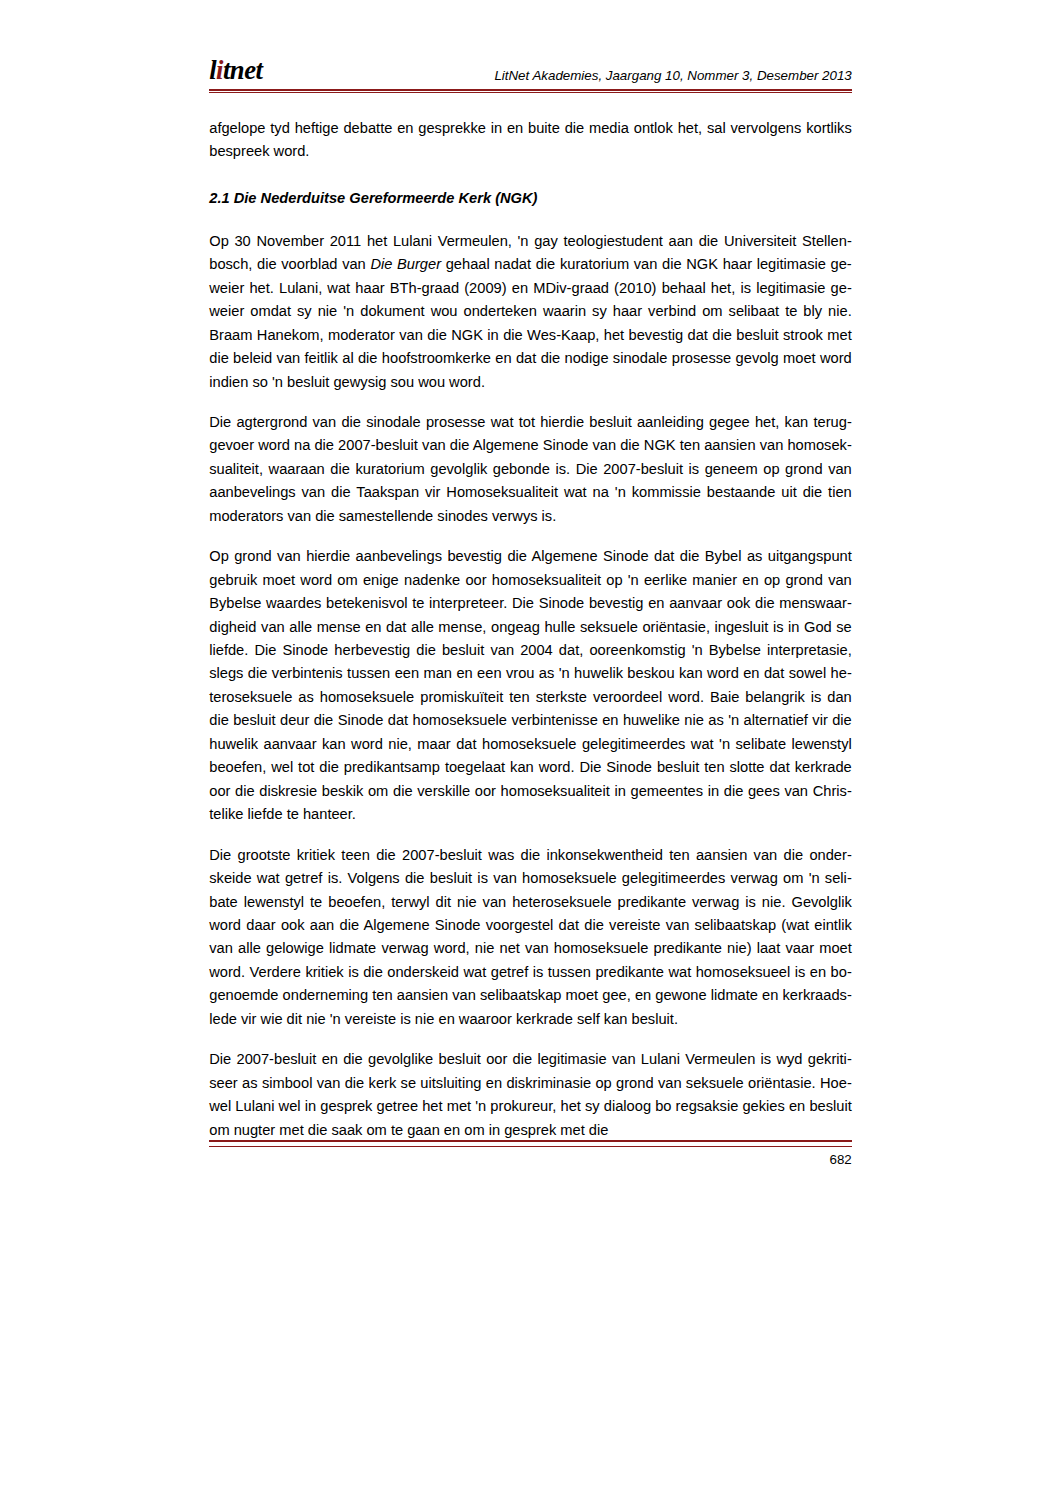litnet
LitNet Akademies, Jaargang 10, Nommer 3, Desember 2013
afgelope tyd heftige debatte en gesprekke in en buite die media ontlok het, sal vervolgens kortliks bespreek word.
2.1 Die Nederduitse Gereformeerde Kerk (NGK)
Op 30 November 2011 het Lulani Vermeulen, 'n gay teologiestudent aan die Universiteit Stellenbosch, die voorblad van Die Burger gehaal nadat die kuratorium van die NGK haar legitimasie geweier het. Lulani, wat haar BTh-graad (2009) en MDiv-graad (2010) behaal het, is legitimasie geweier omdat sy nie 'n dokument wou onderteken waarin sy haar verbind om selibaat te bly nie. Braam Hanekom, moderator van die NGK in die Wes-Kaap, het bevestig dat die besluit strook met die beleid van feitlik al die hoofstroomkerke en dat die nodige sinodale prosesse gevolg moet word indien so 'n besluit gewysig sou wou word.
Die agtergrond van die sinodale prosesse wat tot hierdie besluit aanleiding gegee het, kan teruggevoer word na die 2007-besluit van die Algemene Sinode van die NGK ten aansien van homoseksualiteit, waaraan die kuratorium gevolglik gebonde is. Die 2007-besluit is geneem op grond van aanbevelings van die Taakspan vir Homoseksualiteit wat na 'n kommissie bestaande uit die tien moderators van die samestellende sinodes verwys is.
Op grond van hierdie aanbevelings bevestig die Algemene Sinode dat die Bybel as uitgangspunt gebruik moet word om enige nadenke oor homoseksualiteit op 'n eerlike manier en op grond van Bybelse waardes betekenisvol te interpreteer. Die Sinode bevestig en aanvaar ook die menswaardigheid van alle mense en dat alle mense, ongeag hulle seksuele oriëntasie, ingesluit is in God se liefde. Die Sinode herbevestig die besluit van 2004 dat, ooreenkomstig 'n Bybelse interpretasie, slegs die verbintenis tussen een man en een vrou as 'n huwelik beskou kan word en dat sowel heteroseksuele as homoseksuele promiskuïteit ten sterkste veroordeel word. Baie belangrik is dan die besluit deur die Sinode dat homoseksuele verbintenisse en huwelike nie as 'n alternatief vir die huwelik aanvaar kan word nie, maar dat homoseksuele gelegitimeerdes wat 'n selibate lewenstyl beoefen, wel tot die predikantsamp toegelaat kan word. Die Sinode besluit ten slotte dat kerkrade oor die diskresie beskik om die verskille oor homoseksualiteit in gemeentes in die gees van Christelike liefde te hanteer.
Die grootste kritiek teen die 2007-besluit was die inkonsekwentheid ten aansien van die onderskeide wat getref is. Volgens die besluit is van homoseksuele gelegitimeerdes verwag om 'n selibate lewenstyl te beoefen, terwyl dit nie van heteroseksuele predikante verwag is nie. Gevolglik word daar ook aan die Algemene Sinode voorgestel dat die vereiste van selibaatskap (wat eintlik van alle gelowige lidmate verwag word, nie net van homoseksuele predikante nie) laat vaar moet word. Verdere kritiek is die onderskeid wat getref is tussen predikante wat homoseksueel is en bogenoemde onderneming ten aansien van selibaatskap moet gee, en gewone lidmate en kerkraadslede vir wie dit nie 'n vereiste is nie en waaroor kerkrade self kan besluit.
Die 2007-besluit en die gevolglike besluit oor die legitimasie van Lulani Vermeulen is wyd gekritiseer as simbool van die kerk se uitsluiting en diskriminasie op grond van seksuele oriëntasie. Hoewel Lulani wel in gesprek getree het met 'n prokureur, het sy dialoog bo regsaksie gekies en besluit om nugter met die saak om te gaan en om in gesprek met die
682